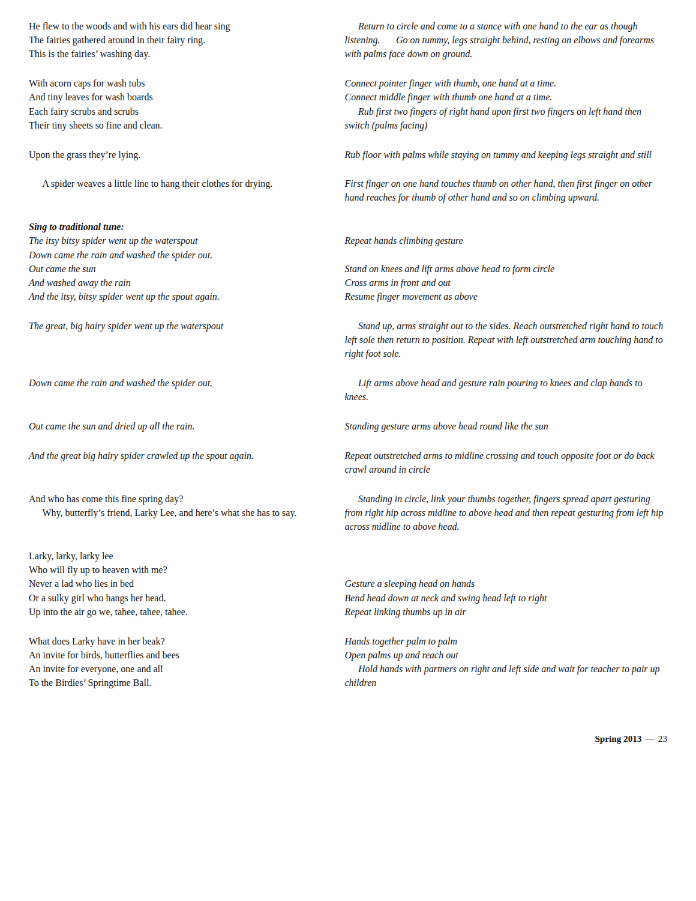| He flew to the woods and with his ears did hear sing The fairies gathered around in their fairy ring. This is the fairies’ washing day. | Return to circle and come to a stance with one hand to the ear as though listening. Go on tummy, legs straight behind, resting on elbows and forearms with palms face down on ground. |
| With acorn caps for wash tubs And tiny leaves for wash boards Each fairy scrubs and scrubs Their tiny sheets so fine and clean. | Connect pointer finger with thumb, one hand at a time. Connect middle finger with thumb one hand at a time. Rub first two fingers of right hand upon first two fingers on left hand then switch ( palms facing ) |
| Upon the grass they’re lying. | Rub floor with palms while staying on tummy and keeping legs straight and still |
| A spider weaves a little line to hang their clothes for drying. | First finger on one hand touches thumb on other hand, then first finger on other hand reaches for thumb of other hand and so on climbing upward. |
| Sing to traditional tune: The itsy bitsy spider went up the waterspout Down came the rain and washed the spider out. Out came the sun And washed away the rain And the itsy, bitsy spider went up the spout again. | Repeat hands climbing gesture Stand on knees and lift arms above head to form circle Cross arms in front and out Resume finger movement as above |
| The great, big hairy spider went up the waterspout | Stand up, arms straight out to the sides. Reach outstretched right hand to touch left sole then return to position. Repeat with left outstretched arm touching hand to right foot sole. |
| Down came the rain and washed the spider out. | Lift arms above head and gesture rain pouring to knees and clap hands to knees. |
| Out came the sun and dried up all the rain. | Standing gesture arms above head round like the sun |
| And the great big hairy spider crawled up the spout again. | Repeat outstretched arms to midline crossing and touch opposite foot or do back crawl around in circle |
| And who has come this fine spring day? Why, butterfly’s friend, Larky Lee, and here’s what she has to say. | Standing in circle, link your thumbs together, fingers spread apart gesturing from right hip across midline to above head and then repeat gesturing from left hip across midline to above head. |
| Larky, larky, larky lee Who will fly up to heaven with me? Never a lad who lies in bed Or a sulky girl who hangs her head. Up into the air go we, tahee, tahee, tahee. | Gesture a sleeping head on hands Bend head down at neck and swing head left to right Repeat linking thumbs up in air |
| What does Larky have in her beak? An invite for birds, butterflies and bees An invite for everyone, one and all To the Birdies’ Springtime Ball. | Hands together palm to palm Open palms up and reach out Hold hands with partners on right and left side and wait for teacher to pair up children |
Spring 2013—23